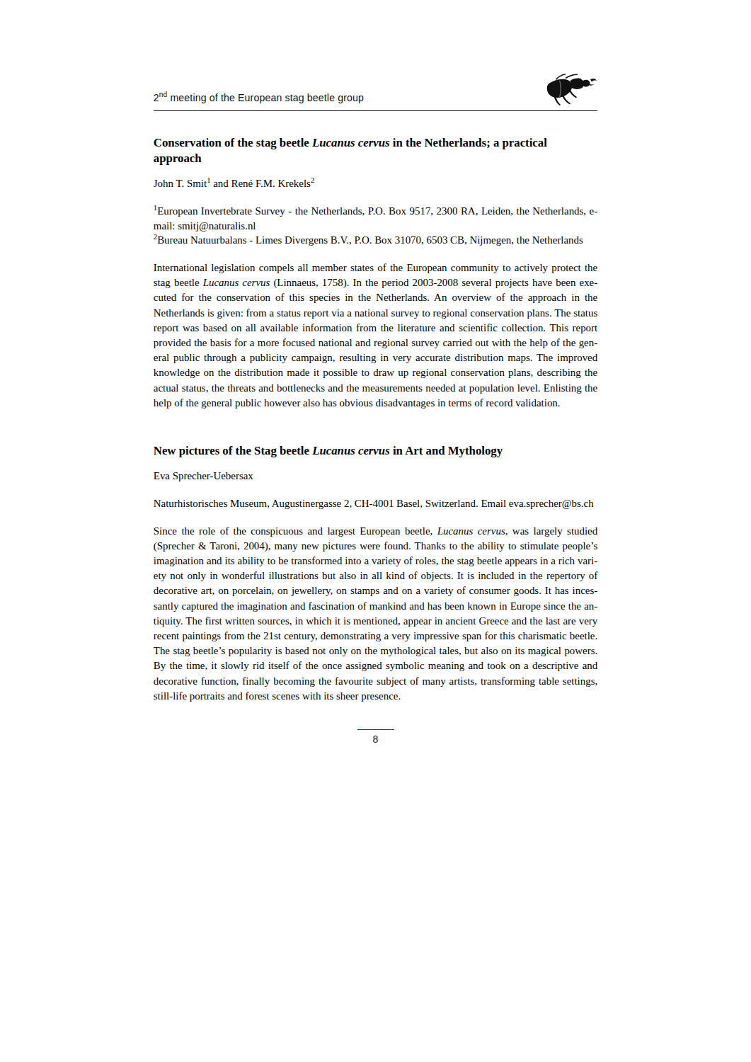2nd meeting of the European stag beetle group
Conservation of the stag beetle Lucanus cervus in the Netherlands; a practical approach
John T. Smit1 and René F.M. Krekels2
1European Invertebrate Survey - the Netherlands, P.O. Box 9517, 2300 RA, Leiden, the Netherlands, e-mail: smitj@naturalis.nl
2Bureau Natuurbalans - Limes Divergens B.V., P.O. Box 31070, 6503 CB, Nijmegen, the Netherlands
International legislation compels all member states of the European community to actively protect the stag beetle Lucanus cervus (Linnaeus, 1758). In the period 2003-2008 several projects have been executed for the conservation of this species in the Netherlands. An overview of the approach in the Netherlands is given: from a status report via a national survey to regional conservation plans. The status report was based on all available information from the literature and scientific collection. This report provided the basis for a more focused national and regional survey carried out with the help of the general public through a publicity campaign, resulting in very accurate distribution maps. The improved knowledge on the distribution made it possible to draw up regional conservation plans, describing the actual status, the threats and bottlenecks and the measurements needed at population level. Enlisting the help of the general public however also has obvious disadvantages in terms of record validation.
New pictures of the Stag beetle Lucanus cervus in Art and Mythology
Eva Sprecher-Uebersax
Naturhistorisches Museum, Augustinergasse 2, CH-4001 Basel, Switzerland. Email eva.sprecher@bs.ch
Since the role of the conspicuous and largest European beetle, Lucanus cervus, was largely studied (Sprecher & Taroni, 2004), many new pictures were found. Thanks to the ability to stimulate people’s imagination and its ability to be transformed into a variety of roles, the stag beetle appears in a rich variety not only in wonderful illustrations but also in all kind of objects. It is included in the repertory of decorative art, on porcelain, on jewellery, on stamps and on a variety of consumer goods. It has incessantly captured the imagination and fascination of mankind and has been known in Europe since the antiquity. The first written sources, in which it is mentioned, appear in ancient Greece and the last are very recent paintings from the 21st century, demonstrating a very impressive span for this charismatic beetle. The stag beetle’s popularity is based not only on the mythological tales, but also on its magical powers. By the time, it slowly rid itself of the once assigned symbolic meaning and took on a descriptive and decorative function, finally becoming the favourite subject of many artists, transforming table settings, still-life portraits and forest scenes with its sheer presence.
8